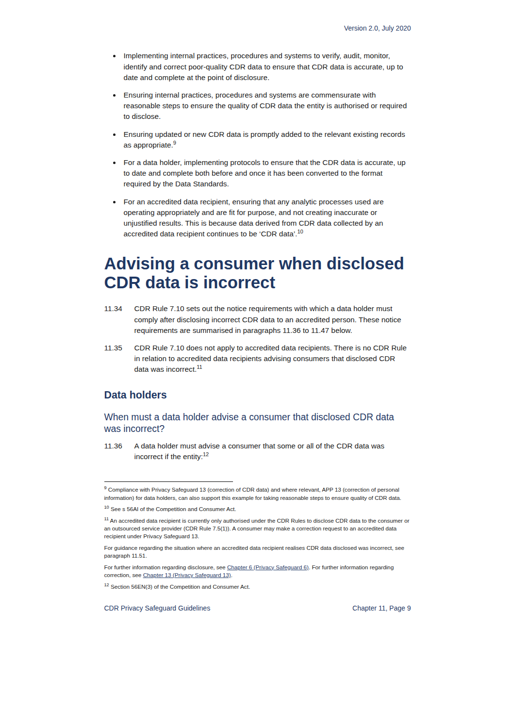Version 2.0, July 2020
Implementing internal practices, procedures and systems to verify, audit, monitor, identify and correct poor-quality CDR data to ensure that CDR data is accurate, up to date and complete at the point of disclosure.
Ensuring internal practices, procedures and systems are commensurate with reasonable steps to ensure the quality of CDR data the entity is authorised or required to disclose.
Ensuring updated or new CDR data is promptly added to the relevant existing records as appropriate.9
For a data holder, implementing protocols to ensure that the CDR data is accurate, up to date and complete both before and once it has been converted to the format required by the Data Standards.
For an accredited data recipient, ensuring that any analytic processes used are operating appropriately and are fit for purpose, and not creating inaccurate or unjustified results. This is because data derived from CDR data collected by an accredited data recipient continues to be ‘CDR data’.10
Advising a consumer when disclosed CDR data is incorrect
11.34
CDR Rule 7.10 sets out the notice requirements with which a data holder must comply after disclosing incorrect CDR data to an accredited person. These notice requirements are summarised in paragraphs 11.36 to 11.47 below.
11.35
CDR Rule 7.10 does not apply to accredited data recipients. There is no CDR Rule in relation to accredited data recipients advising consumers that disclosed CDR data was incorrect.11
Data holders
When must a data holder advise a consumer that disclosed CDR data was incorrect?
11.36
A data holder must advise a consumer that some or all of the CDR data was incorrect if the entity:12
9 Compliance with Privacy Safeguard 13 (correction of CDR data) and where relevant, APP 13 (correction of personal information) for data holders, can also support this example for taking reasonable steps to ensure quality of CDR data.
10 See s 56AI of the Competition and Consumer Act.
11 An accredited data recipient is currently only authorised under the CDR Rules to disclose CDR data to the consumer or an outsourced service provider (CDR Rule 7.5(1)). A consumer may make a correction request to an accredited data recipient under Privacy Safeguard 13.
For guidance regarding the situation where an accredited data recipient realises CDR data disclosed was incorrect, see paragraph 11.51.
For further information regarding disclosure, see Chapter 6 (Privacy Safeguard 6). For further information regarding correction, see Chapter 13 (Privacy Safeguard 13).
12 Section 56EN(3) of the Competition and Consumer Act.
CDR Privacy Safeguard Guidelines
Chapter 11, Page 9